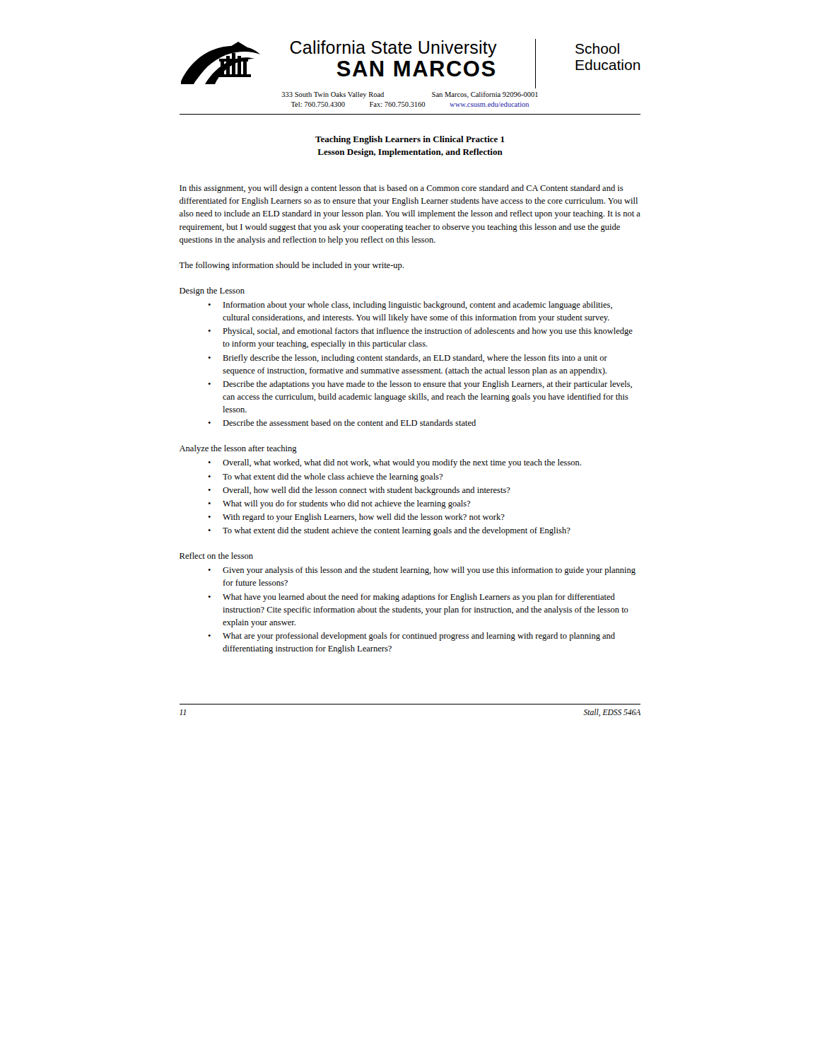California State University
SAN MARCOS
School
Education
333 South Twin Oaks Valley Road San Marcos, California 92096-0001
Tel: 760.750.4300 Fax: 760.750.3160 www.csusm.edu/education
Teaching English Learners in Clinical Practice 1 Lesson Design, Implementation, and Reflection
In this assignment, you will design a content lesson that is based on a Common core standard and CA Content standard and is differentiated for English Learners so as to ensure that your English Learner students have access to the core curriculum. You will also need to include an ELD standard in your lesson plan. You will implement the lesson and reflect upon your teaching. It is not a requirement, but I would suggest that you ask your cooperating teacher to observe you teaching this lesson and use the guide questions in the analysis and reflection to help you reflect on this lesson.
The following information should be included in your write-up.
Design the Lesson
Information about your whole class, including linguistic background, content and academic language abilities, cultural considerations, and interests. You will likely have some of this information from your student survey.
Physical, social, and emotional factors that influence the instruction of adolescents and how you use this knowledge to inform your teaching, especially in this particular class.
Briefly describe the lesson, including content standards, an ELD standard, where the lesson fits into a unit or sequence of instruction, formative and summative assessment. (attach the actual lesson plan as an appendix).
Describe the adaptations you have made to the lesson to ensure that your English Learners, at their particular levels, can access the curriculum, build academic language skills, and reach the learning goals you have identified for this lesson.
Describe the assessment based on the content and ELD standards stated
Analyze the lesson after teaching
Overall, what worked, what did not work, what would you modify the next time you teach the lesson.
To what extent did the whole class achieve the learning goals?
Overall, how well did the lesson connect with student backgrounds and interests?
What will you do for students who did not achieve the learning goals?
With regard to your English Learners, how well did the lesson work? not work?
To what extent did the student achieve the content learning goals and the development of English?
Reflect on the lesson
Given your analysis of this lesson and the student learning, how will you use this information to guide your planning for future lessons?
What have you learned about the need for making adaptions for English Learners as you plan for differentiated instruction? Cite specific information about the students, your plan for instruction, and the analysis of the lesson to explain your answer.
What are your professional development goals for continued progress and learning with regard to planning and differentiating instruction for English Learners?
11
Stall, EDSS 546A